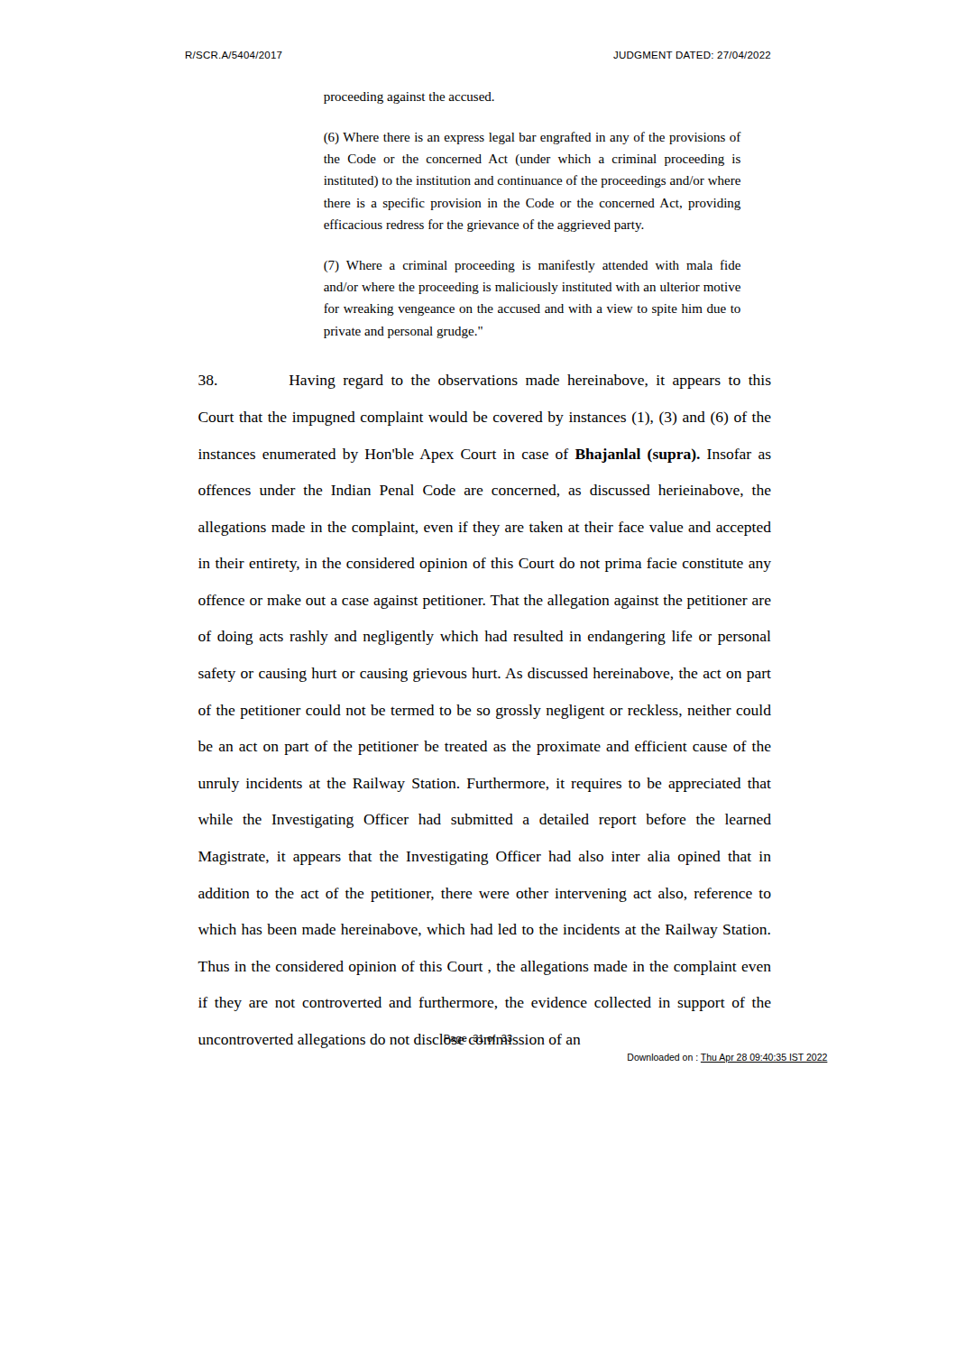R/SCR.A/5404/2017
JUDGMENT DATED: 27/04/2022
proceeding against the accused.
(6) Where there is an express legal bar engrafted in any of the provisions of the Code or the concerned Act (under which a criminal proceeding is instituted) to the institution and continuance of the proceedings and/or where there is a specific provision in the Code or the concerned Act, providing efficacious redress for the grievance of the aggrieved party.
(7) Where a criminal proceeding is manifestly attended with mala fide and/or where the proceeding is maliciously instituted with an ulterior motive for wreaking vengeance on the accused and with a view to spite him due to private and personal grudge."
38. Having regard to the observations made hereinabove, it appears to this Court that the impugned complaint would be covered by instances (1), (3) and (6) of the instances enumerated by Hon'ble Apex Court in case of Bhajanlal (supra). Insofar as offences under the Indian Penal Code are concerned, as discussed herieinabove, the allegations made in the complaint, even if they are taken at their face value and accepted in their entirety, in the considered opinion of this Court do not prima facie constitute any offence or make out a case against petitioner. That the allegation against the petitioner are of doing acts rashly and negligently which had resulted in endangering life or personal safety or causing hurt or causing grievous hurt. As discussed hereinabove, the act on part of the petitioner could not be termed to be so grossly negligent or reckless, neither could be an act on part of the petitioner be treated as the proximate and efficient cause of the unruly incidents at the Railway Station. Furthermore, it requires to be appreciated that while the Investigating Officer had submitted a detailed report before the learned Magistrate, it appears that the Investigating Officer had also inter alia opined that in addition to the act of the petitioner, there were other intervening act also, reference to which has been made hereinabove, which had led to the incidents at the Railway Station. Thus in the considered opinion of this Court , the allegations made in the complaint even if they are not controverted and furthermore, the evidence collected in support of the uncontroverted allegations do not disclose commission of an
Page 31 of 33
Downloaded on : Thu Apr 28 09:40:35 IST 2022